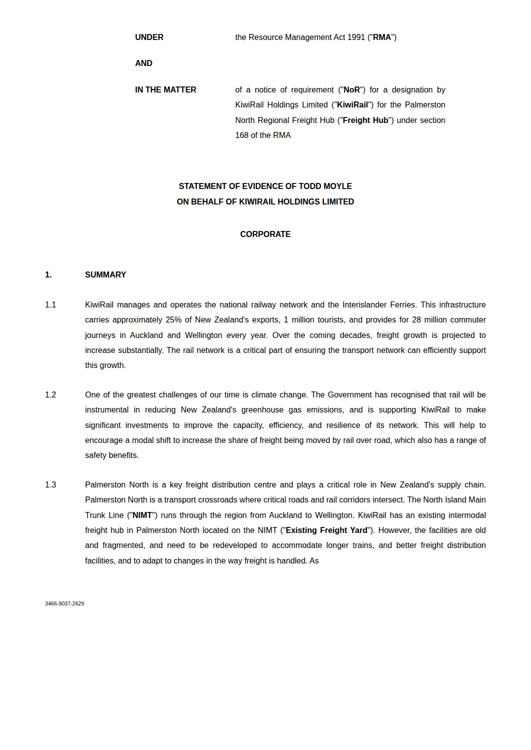| UNDER | the Resource Management Act 1991 (" RMA ") |
| AND | |
| IN THE MATTER | of a notice of requirement (" NoR ") for a designation by KiwiRail Holdings Limited (" KiwiRail ") for the Palmerston North Regional Freight Hub (" Freight Hub ") under section 168 of the RMA |
Statement of Evidence of Todd Moyle
on behalf of KiwiRail Holdings Limited
Corporate
1. Summary
1.1
KiwiRail manages and operates the national railway network and the Interislander Ferries. This infrastructure carries approximately 25% of New Zealand's exports, 1 million tourists, and provides for 28 million commuter journeys in Auckland and Wellington every year. Over the coming decades, freight growth is projected to increase substantially. The rail network is a critical part of ensuring the transport network can efficiently support this growth.
1.2
One of the greatest challenges of our time is climate change. The Government has recognised that rail will be instrumental in reducing New Zealand's greenhouse gas emissions, and is supporting KiwiRail to make significant investments to improve the capacity, efficiency, and resilience of its network. This will help to encourage a modal shift to increase the share of freight being moved by rail over road, which also has a range of safety benefits.
1.3
Palmerston North is a key freight distribution centre and plays a critical role in New Zealand's supply chain. Palmerston North is a transport crossroads where critical roads and rail corridors intersect. The North Island Main Trunk Line ("NIMT") runs through the region from Auckland to Wellington. KiwiRail has an existing intermodal freight hub in Palmerston North located on the NIMT ("Existing Freight Yard"). However, the facilities are old and fragmented, and need to be redeveloped to accommodate longer trains, and better freight distribution facilities, and to adapt to changes in the way freight is handled. As
3466-9037-2629